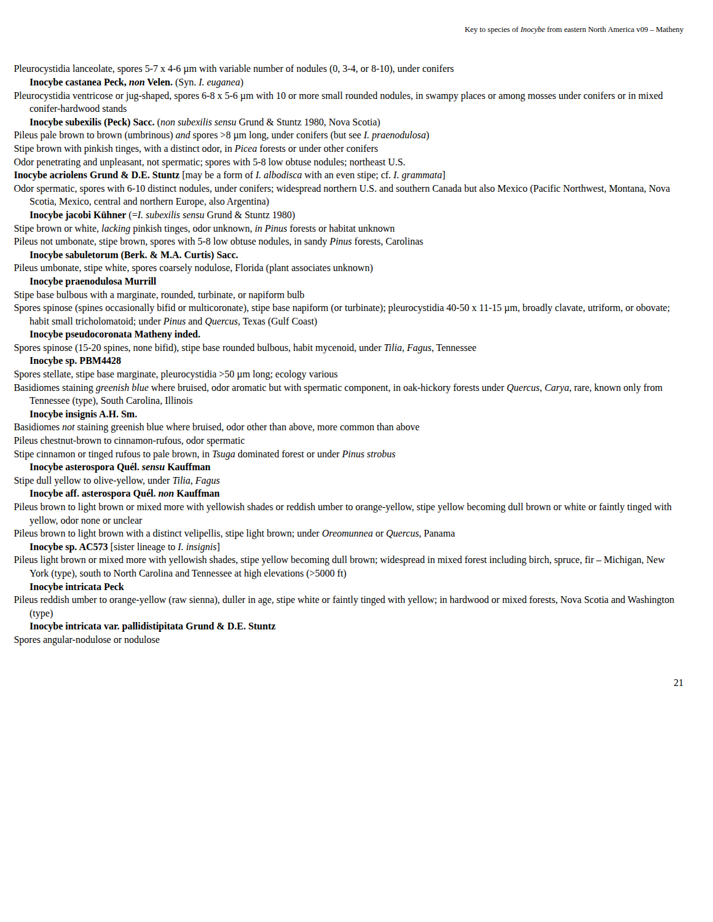Key to species of Inocybe from eastern North America v09 – Matheny
Pleurocystidia lanceolate, spores 5-7 x 4-6 µm with variable number of nodules (0, 3-4, or 8-10), under conifers
Inocybe castanea Peck, non Velen. (Syn. I. euganea)
Pleurocystidia ventricose or jug-shaped, spores 6-8 x 5-6 µm with 10 or more small rounded nodules, in swampy places or among mosses under conifers or in mixed conifer-hardwood stands
Inocybe subexilis (Peck) Sacc. (non subexilis sensu Grund & Stuntz 1980, Nova Scotia)
Pileus pale brown to brown (umbrinous) and spores >8 µm long, under conifers (but see I. praenodulosa)
Stipe brown with pinkish tinges, with a distinct odor, in Picea forests or under other conifers
Odor penetrating and unpleasant, not spermatic; spores with 5-8 low obtuse nodules; northeast U.S.
Inocybe acriolens Grund & D.E. Stuntz [may be a form of I. albodisca with an even stipe; cf. I. grammata]
Odor spermatic, spores with 6-10 distinct nodules, under conifers; widespread northern U.S. and southern Canada but also Mexico (Pacific Northwest, Montana, Nova Scotia, Mexico, central and northern Europe, also Argentina)
Inocybe jacobi Kühner (=I. subexilis sensu Grund & Stuntz 1980)
Stipe brown or white, lacking pinkish tinges, odor unknown, in Pinus forests or habitat unknown
Pileus not umbonate, stipe brown, spores with 5-8 low obtuse nodules, in sandy Pinus forests, Carolinas
Inocybe sabuletorum (Berk. & M.A. Curtis) Sacc.
Pileus umbonate, stipe white, spores coarsely nodulose, Florida (plant associates unknown)
Inocybe praenodulosa Murrill
Stipe base bulbous with a marginate, rounded, turbinate, or napiform bulb
Spores spinose (spines occasionally bifid or multicoronate), stipe base napiform (or turbinate); pleurocystidia 40-50 x 11-15 µm, broadly clavate, utriform, or obovate; habit small tricholomatoid; under Pinus and Quercus, Texas (Gulf Coast)
Inocybe pseudocoronata Matheny inded.
Spores spinose (15-20 spines, none bifid), stipe base rounded bulbous, habit mycenoid, under Tilia, Fagus, Tennessee
Inocybe sp. PBM4428
Spores stellate, stipe base marginate, pleurocystidia >50 µm long; ecology various
Basidiomes staining greenish blue where bruised, odor aromatic but with spermatic component, in oak-hickory forests under Quercus, Carya, rare, known only from Tennessee (type), South Carolina, Illinois
Inocybe insignis A.H. Sm.
Basidiomes not staining greenish blue where bruised, odor other than above, more common than above
Pileus chestnut-brown to cinnamon-rufous, odor spermatic
Stipe cinnamon or tinged rufous to pale brown, in Tsuga dominated forest or under Pinus strobus
Inocybe asterospora Quél. sensu Kauffman
Stipe dull yellow to olive-yellow, under Tilia, Fagus
Inocybe aff. asterospora Quél. non Kauffman
Pileus brown to light brown or mixed more with yellowish shades or reddish umber to orange-yellow, stipe yellow becoming dull brown or white or faintly tinged with yellow, odor none or unclear
Pileus brown to light brown with a distinct velipellis, stipe light brown; under Oreomunnea or Quercus, Panama
Inocybe sp. AC573 [sister lineage to I. insignis]
Pileus light brown or mixed more with yellowish shades, stipe yellow becoming dull brown; widespread in mixed forest including birch, spruce, fir – Michigan, New York (type), south to North Carolina and Tennessee at high elevations (>5000 ft)
Inocybe intricata Peck
Pileus reddish umber to orange-yellow (raw sienna), duller in age, stipe white or faintly tinged with yellow; in hardwood or mixed forests, Nova Scotia and Washington (type)
Inocybe intricata var. pallidistipitata Grund & D.E. Stuntz
Spores angular-nodulose or nodulose
21